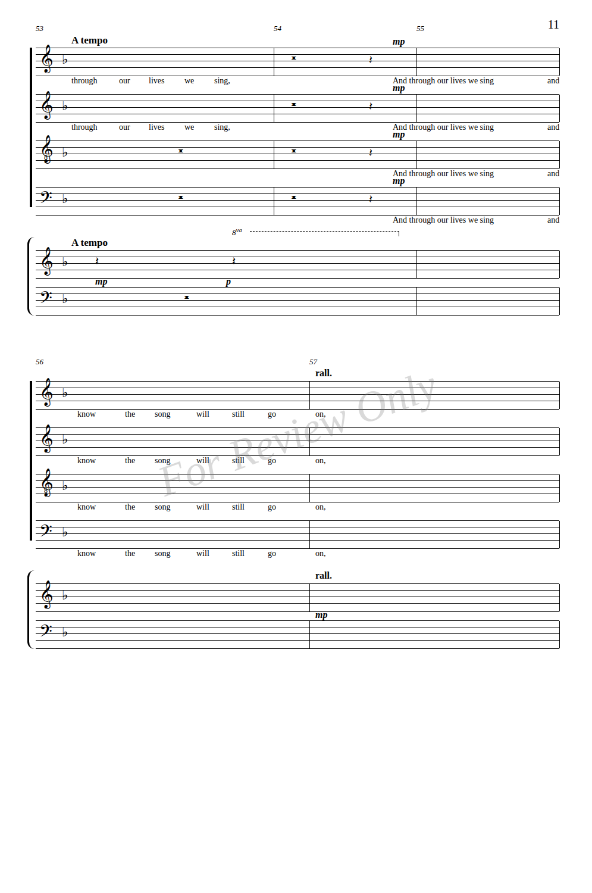11
For Review Only
53 54 55
A tempo
𝄞 ♭ mp 𝄺 𝄽
through our lives we sing, And through our lives we sing and
𝄞 ♭ mp 𝄺 𝄽
through our lives we sing, And through our lives we sing and
𝄞 ♭ mp 𝄺 𝄺 𝄽
And through our lives we sing and
𝄢 ♭ mp 𝄺 𝄺 𝄽
And through our lives we sing and
A tempo 8va
𝄞 ♭ 𝄽 𝄽
mp p
𝄢 ♭ 𝄺
56 57
rall.
𝄞 ♭
know the song will still go on,
𝄞 ♭
know the song will still go on,
𝄞 ♭
know the song will still go on,
𝄢 ♭
know the song will still go on,
rall.
𝄞 ♭
mp
𝄢 ♭